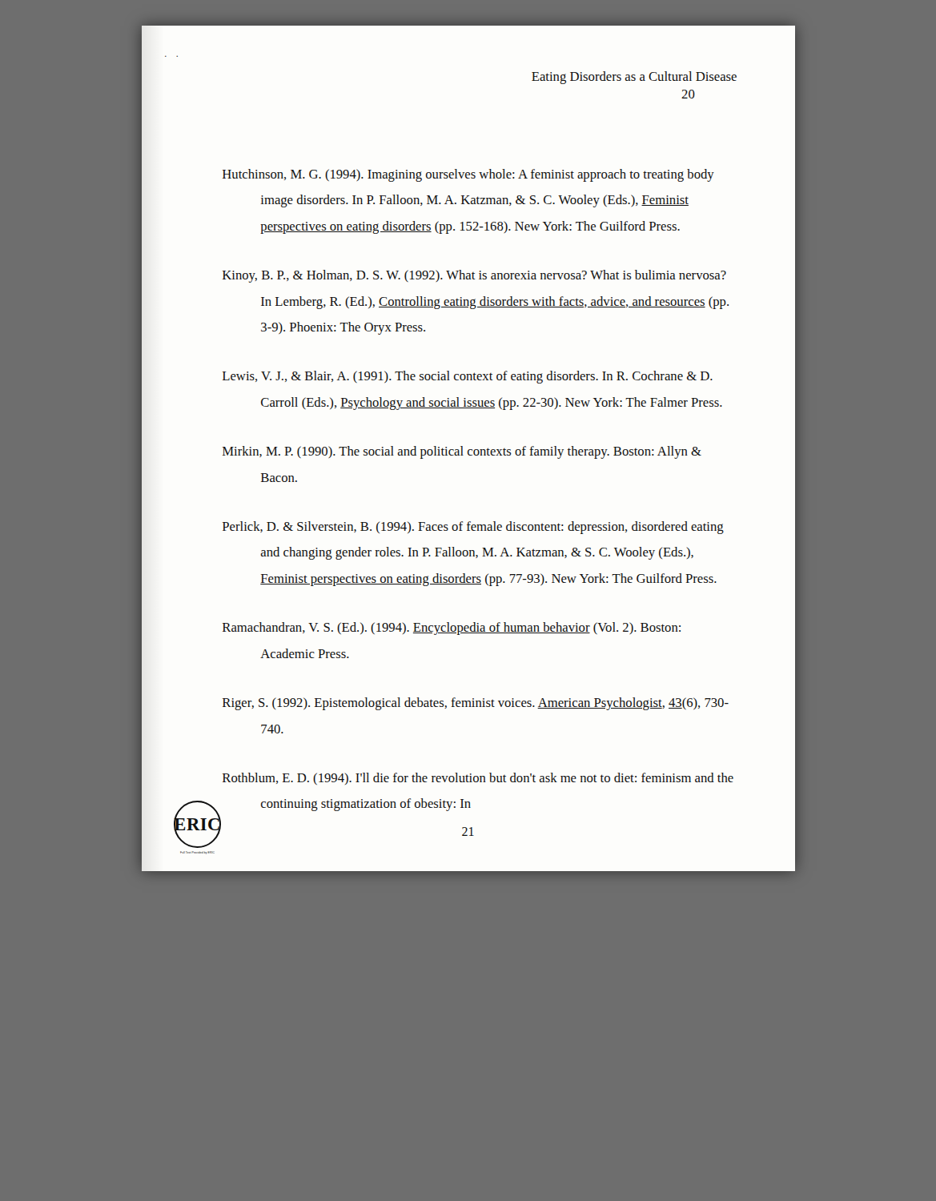. .
Eating Disorders as a Cultural Disease 20
Hutchinson, M. G. (1994). Imagining ourselves whole: A feminist approach to treating body image disorders. In P. Falloon, M. A. Katzman, & S. C. Wooley (Eds.), Feminist perspectives on eating disorders (pp. 152-168). New York: The Guilford Press.
Kinoy, B. P., & Holman, D. S. W. (1992). What is anorexia nervosa? What is bulimia nervosa? In Lemberg, R. (Ed.), Controlling eating disorders with facts, advice, and resources (pp. 3-9). Phoenix: The Oryx Press.
Lewis, V. J., & Blair, A. (1991). The social context of eating disorders. In R. Cochrane & D. Carroll (Eds.), Psychology and social issues (pp. 22-30). New York: The Falmer Press.
Mirkin, M. P. (1990). The social and political contexts of family therapy. Boston: Allyn & Bacon.
Perlick, D. & Silverstein, B. (1994). Faces of female discontent: depression, disordered eating and changing gender roles. In P. Falloon, M. A. Katzman, & S. C. Wooley (Eds.), Feminist perspectives on eating disorders (pp. 77-93). New York: The Guilford Press.
Ramachandran, V. S. (Ed.). (1994). Encyclopedia of human behavior (Vol. 2). Boston: Academic Press.
Riger, S. (1992). Epistemological debates, feminist voices. American Psychologist, 43(6), 730-740.
Rothblum, E. D. (1994). I'll die for the revolution but don't ask me not to diet: feminism and the continuing stigmatization of obesity: In
21
ERIC
Full Text Provided by ERIC